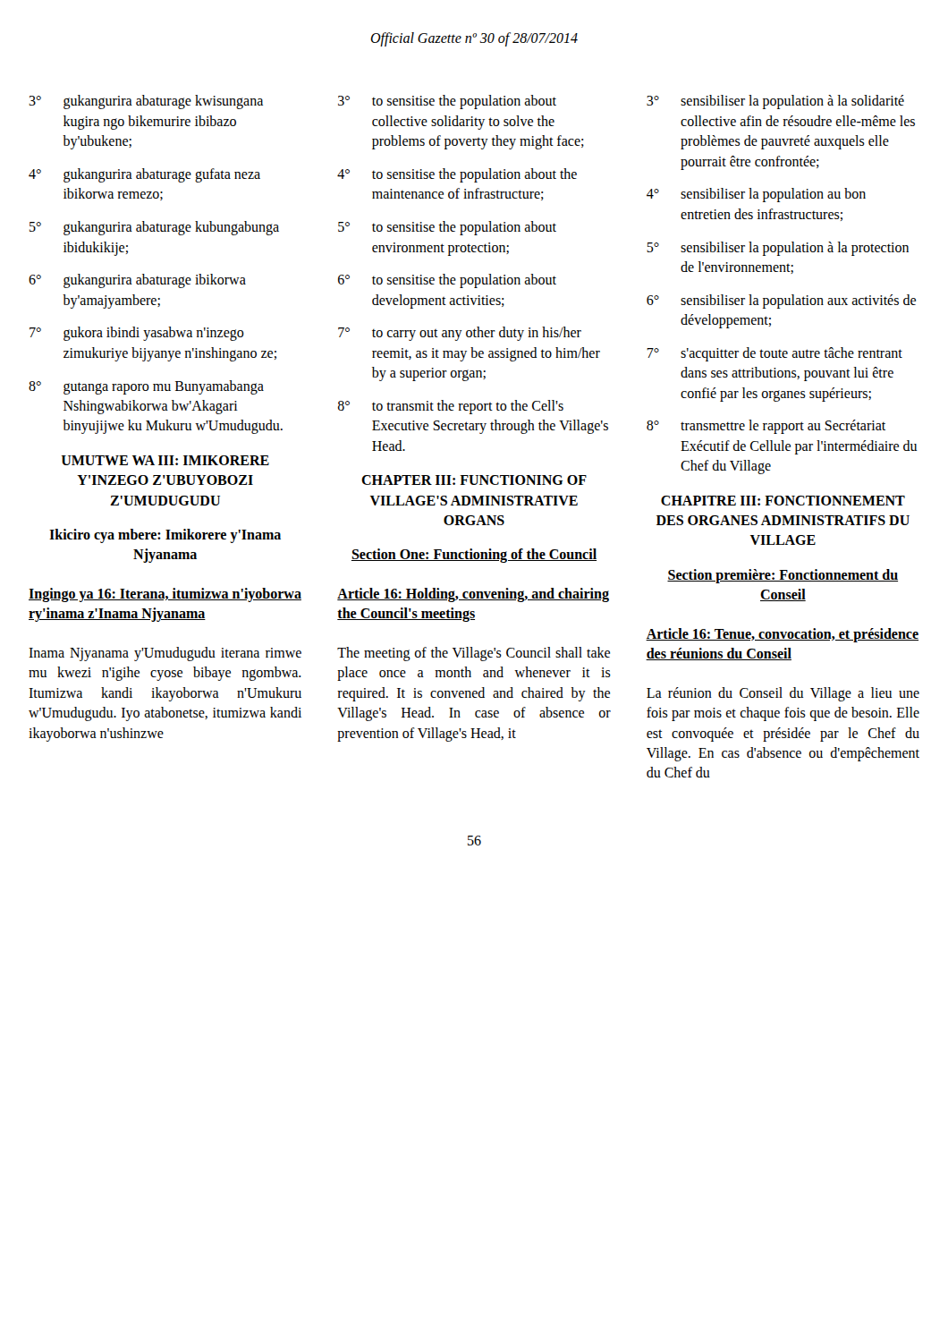Official Gazette nº 30 of 28/07/2014
3°gukangurira abaturage kwisungana kugira ngo bikemurire ibibazo by'ubukene;
4°gukangurira abaturage gufata neza ibikorwa remezo;
5°gukangurira abaturage kubungabunga ibidukikije;
6°gukangurira abaturage ibikorwa by'amajyambere;
7°gukora ibindi yasabwa n'inzego zimukuriye bijyanye n'inshingano ze;
8°gutanga raporo mu Bunyamabanga Nshingwabikorwa bw'Akagari binyujijwe ku Mukuru w'Umudugudu.
UMUTWE WA III: IMIKORERE Y'INZEGO Z'UBUYOBOZI Z'UMUDUGUDU
Ikiciro cya mbere: Imikorere y'Inama Njyanama
Ingingo ya 16: Iterana, itumizwa n'iyoborwa ry'inama z'Inama Njyanama
Inama Njyanama y'Umudugudu iterana rimwe mu kwezi n'igihe cyose bibaye ngombwa. Itumizwa kandi ikayoborwa n'Umukuru w'Umudugudu. Iyo atabonetse, itumizwa kandi ikayoborwa n'ushinzwe
3°to sensitise the population about collective solidarity to solve the problems of poverty they might face;
4°to sensitise the population about the maintenance of infrastructure;
5°to sensitise the population about environment protection;
6°to sensitise the population about development activities;
7°to carry out any other duty in his/her reemit, as it may be assigned to him/her by a superior organ;
8°to transmit the report to the Cell's Executive Secretary through the Village's Head.
CHAPTER III: FUNCTIONING OF VILLAGE'S ADMINISTRATIVE ORGANS
Section One: Functioning of the Council
Article 16: Holding, convening, and chairing the Council's meetings
The meeting of the Village's Council shall take place once a month and whenever it is required. It is convened and chaired by the Village's Head. In case of absence or prevention of Village's Head, it
3°sensibiliser la population à la solidarité collective afin de résoudre elle-même les problèmes de pauvreté auxquels elle pourrait être confrontée;
4°sensibiliser la population au bon entretien des infrastructures;
5°sensibiliser la population à la protection de l'environnement;
6°sensibiliser la population aux activités de développement;
7°s'acquitter de toute autre tâche rentrant dans ses attributions, pouvant lui être confié par les organes supérieurs;
8°transmettre le rapport au Secrétariat Exécutif de Cellule par l'intermédiaire du Chef du Village
CHAPITRE III: FONCTIONNEMENT DES ORGANES ADMINISTRATIFS DU VILLAGE
Section première: Fonctionnement du Conseil
Article 16: Tenue, convocation, et présidence des réunions du Conseil
La réunion du Conseil du Village a lieu une fois par mois et chaque fois que de besoin. Elle est convoquée et présidée par le Chef du Village. En cas d'absence ou d'empêchement du Chef du
56